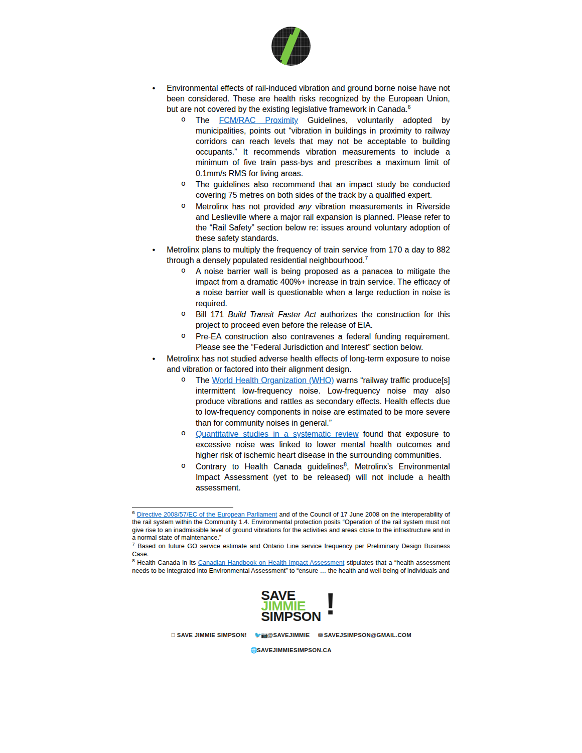Environmental effects of rail-induced vibration and ground borne noise have not been considered. These are health risks recognized by the European Union, but are not covered by the existing legislative framework in Canada.6
The FCM/RAC Proximity Guidelines, voluntarily adopted by municipalities, points out “vibration in buildings in proximity to railway corridors can reach levels that may not be acceptable to building occupants.” It recommends vibration measurements to include a minimum of five train pass-bys and prescribes a maximum limit of 0.1mm/s RMS for living areas.
The guidelines also recommend that an impact study be conducted covering 75 metres on both sides of the track by a qualified expert.
Metrolinx has not provided any vibration measurements in Riverside and Leslieville where a major rail expansion is planned. Please refer to the “Rail Safety” section below re: issues around voluntary adoption of these safety standards.
Metrolinx plans to multiply the frequency of train service from 170 a day to 882 through a densely populated residential neighbourhood.7
A noise barrier wall is being proposed as a panacea to mitigate the impact from a dramatic 400%+ increase in train service. The efficacy of a noise barrier wall is questionable when a large reduction in noise is required.
Bill 171 Build Transit Faster Act authorizes the construction for this project to proceed even before the release of EIA.
Pre-EA construction also contravenes a federal funding requirement. Please see the “Federal Jurisdiction and Interest” section below.
Metrolinx has not studied adverse health effects of long-term exposure to noise and vibration or factored into their alignment design.
The World Health Organization (WHO) warns “railway traffic produce[s] intermittent low-frequency noise. Low-frequency noise may also produce vibrations and rattles as secondary effects. Health effects due to low-frequency components in noise are estimated to be more severe than for community noises in general.”
Quantitative studies in a systematic review found that exposure to excessive noise was linked to lower mental health outcomes and higher risk of ischemic heart disease in the surrounding communities.
Contrary to Health Canada guidelines8, Metrolinx’s Environmental Impact Assessment (yet to be released) will not include a health assessment.
6 Directive 2008/57/EC of the European Parliament and of the Council of 17 June 2008 on the interoperability of the rail system within the Community 1.4. Environmental protection posits “Operation of the rail system must not give rise to an inadmissible level of ground vibrations for the activities and areas close to the infrastructure and in a normal state of maintenance.”
7 Based on future GO service estimate and Ontario Line service frequency per Preliminary Design Business Case.
8 Health Canada in its Canadian Handbook on Health Impact Assessment stipulates that a “health assessment needs to be integrated into Environmental Assessment” to “ensure … the health and well-being of individuals and
SAVE JIMMIE SIMPSON !
SAVE JIMMIE SIMPSON! 🐦📷@SAVEJIMMIE ✉SAVEJSIMPSON@GMAIL.COM 🌐SAVEJIMMIESIMPSON.CA